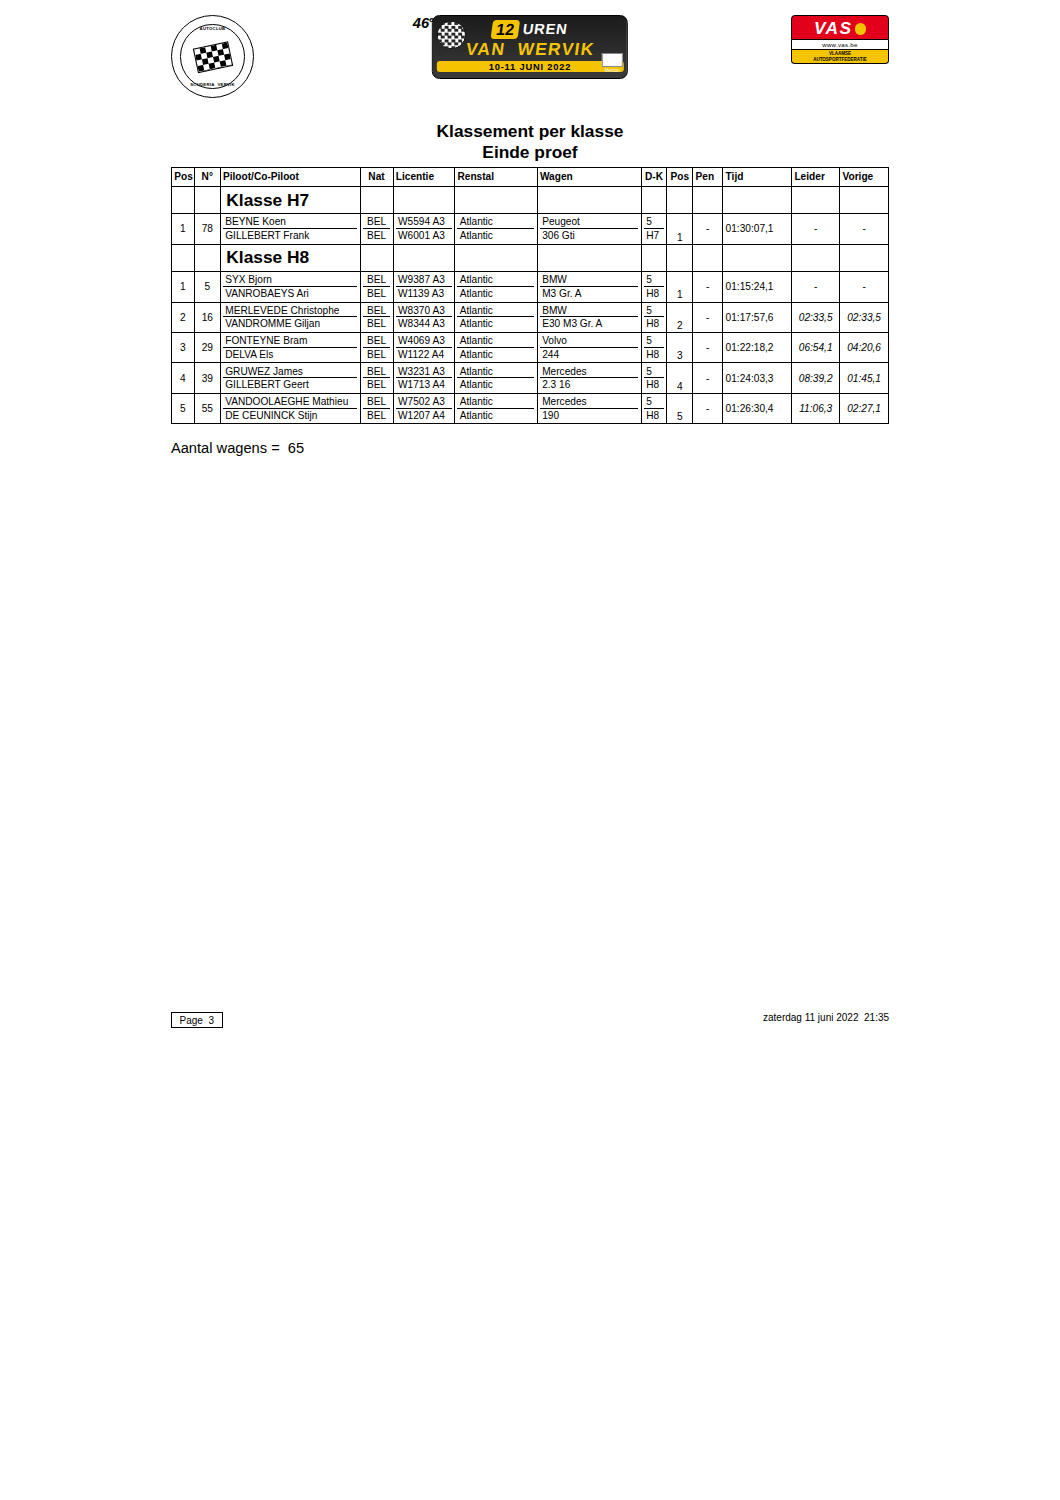AUTOCLUB
SCUDERIA VERVIK
46e
12 UREN
VAN WERVIK
10-11 JUNI 2022
Mercon
VAS
www.vas.be
VLAAMSE
AUTOSPORTFEDERATIE
Klassement per klasse
Einde proef
| Pos | N° | Piloot/Co-Piloot | Nat | Licentie | Renstal | Wagen | D-K | Pos | Pen | Tijd | Leider | Vorige |
| --- | --- | --- | --- | --- | --- | --- | --- | --- | --- | --- | --- | --- |
| | | Klasse H7 | | | | | | | | | | |
| 1 | 78 | BEYNE Koen GILLEBERT Frank | BEL BEL | W5594 A3 W6001 A3 | Atlantic Atlantic | Peugeot 306 Gti | 5 H7 | 1 | - | 01:30:07,1 | - | - |
| | | Klasse H8 | | | | | | | | | | |
| 1 | 5 | SYX Bjorn VANROBAEYS Ari | BEL BEL | W9387 A3 W1139 A3 | Atlantic Atlantic | BMW M3 Gr. A | 5 H8 | 1 | - | 01:15:24,1 | - | - |
| 2 | 16 | MERLEVEDE Christophe VANDROMME Giljan | BEL BEL | W8370 A3 W8344 A3 | Atlantic Atlantic | BMW E30 M3 Gr. A | 5 H8 | 2 | - | 01:17:57,6 | 02:33,5 | 02:33,5 |
| 3 | 29 | FONTEYNE Bram DELVA Els | BEL BEL | W4069 A3 W1122 A4 | Atlantic Atlantic | Volvo 244 | 5 H8 | 3 | - | 01:22:18,2 | 06:54,1 | 04:20,6 |
| 4 | 39 | GRUWEZ James GILLEBERT Geert | BEL BEL | W3231 A3 W1713 A4 | Atlantic Atlantic | Mercedes 2.3 16 | 5 H8 | 4 | - | 01:24:03,3 | 08:39,2 | 01:45,1 |
| 5 | 55 | VANDOOLAEGHE Mathieu DE CEUNINCK Stijn | BEL BEL | W7502 A3 W1207 A4 | Atlantic Atlantic | Mercedes 190 | 5 H8 | 5 | - | 01:26:30,4 | 11:06,3 | 02:27,1 |
Aantal wagens = 65
Page 3
zaterdag 11 juni 2022 21:35